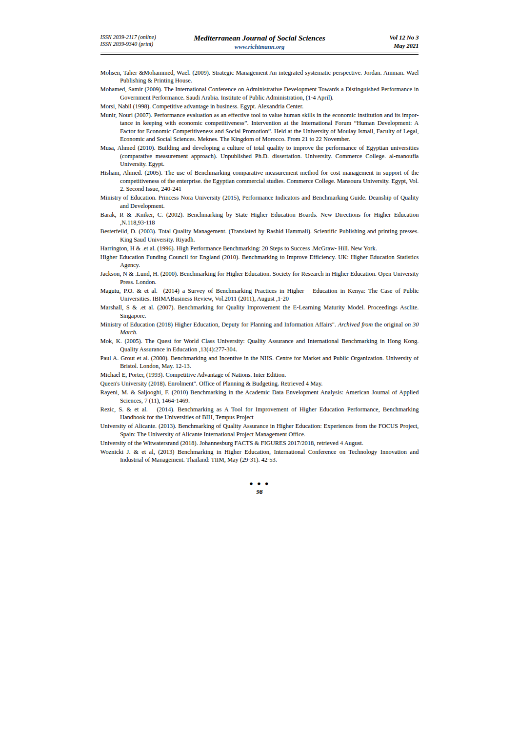| ISSN 2039-2117 (online) ISSN 2039-9340 (print) | Mediterranean Journal of Social Sciences www.richtmann.org | Vol 12 No 3 May 2021 |
Mohsen, Taher &Mohammed, Wael. (2009). Strategic Management An integrated systematic perspective. Jordan. Amman. Wael Publishing & Printing House.
Mohamed, Samir (2009). The International Conference on Administrative Development Towards a Distinguished Performance in Government Performance. Saudi Arabia. Institute of Public Administration, (1-4 April).
Morsi, Nabil (1998). Competitive advantage in business. Egypt. Alexandria Center.
Munir, Nouri (2007). Performance evaluation as an effective tool to value human skills in the economic institution and its importance in keeping with economic competitiveness”. Intervention at the International Forum “Human Development: A Factor for Economic Competitiveness and Social Promotion”. Held at the University of Moulay Ismail, Faculty of Legal, Economic and Social Sciences. Meknes. The Kingdom of Morocco. From 21 to 22 November.
Musa, Ahmed (2010). Building and developing a culture of total quality to improve the performance of Egyptian universities (comparative measurement approach). Unpublished Ph.D. dissertation. University. Commerce College. al-manoufia University. Egypt.
Hisham, Ahmed. (2005). The use of Benchmarking comparative measurement method for cost management in support of the competitiveness of the enterprise. the Egyptian commercial studies. Commerce College. Mansoura University. Egypt, Vol. 2. Second Issue, 240-241
Ministry of Education. Princess Nora University (2015), Performance Indicators and Benchmarking Guide. Deanship of Quality and Development.
Barak, R & .Kniker, C. (2002). Benchmarking by State Higher Education Boards. New Directions for Higher Education ,N.118,93-118
Besterfeild, D. (2003). Total Quality Management. (Translated by Rashid Hammali). Scientific Publishing and printing presses. King Saud University. Riyadh.
Harrington, H & .et al. (1996). High Performance Benchmarking: 20 Steps to Success .McGraw- Hill. New York.
Higher Education Funding Council for England (2010). Benchmarking to Improve Efficiency. UK: Higher Education Statistics Agency.
Jackson, N & .Lund, H. (2000). Benchmarking for Higher Education. Society for Research in Higher Education. Open University Press. London.
Magutu, P.O. & et al. (2014) a Survey of Benchmarking Practices in Higher Education in Kenya: The Case of Public Universities. IBIMABusiness Review, Vol.2011 (2011), August ,1-20
Marshall, S & .et al. (2007). Benchmarking for Quality Improvement the E-Learning Maturity Model. Proceedings Asclite. Singapore.
Ministry of Education (2018) Higher Education, Deputy for Planning and Information Affairs". Archived from the original on 30 March.
Mok, K. (2005). The Quest for World Class University: Quality Assurance and International Benchmarking in Hong Kong. Quality Assurance in Education ,13(4):277-304.
Paul A. Grout et al. (2000). Benchmarking and Incentive in the NHS. Centre for Market and Public Organization. University of Bristol. London, May. 12-13.
Michael E, Porter, (1993). Competitive Advantage of Nations. Inter Edition.
Queen's University (2018). Enrolment". Office of Planning & Budgeting. Retrieved 4 May.
Rayeni, M. & Saljooghi, F. (2010) Benchmarking in the Academic Data Envelopment Analysis: American Journal of Applied Sciences, 7 (11), 1464-1469.
Rezic, S. & et al. (2014). Benchmarking as A Tool for Improvement of Higher Education Performance, Benchmarking Handbook for the Universities of BIH, Tempus Project
University of Alicante. (2013). Benchmarking of Quality Assurance in Higher Education: Experiences from the FOCUS Project, Spain: The University of Alicante International Project Management Office.
University of the Witwatersrand (2018). Johannesburg FACTS & FIGURES 2017/2018, retrieved 4 August.
Woznicki J. & et al, (2013) Benchmarking in Higher Education, International Conference on Technology Innovation and Industrial of Management. Thailand: TIIM, May (29-31). 42-53.
● ● ●
98